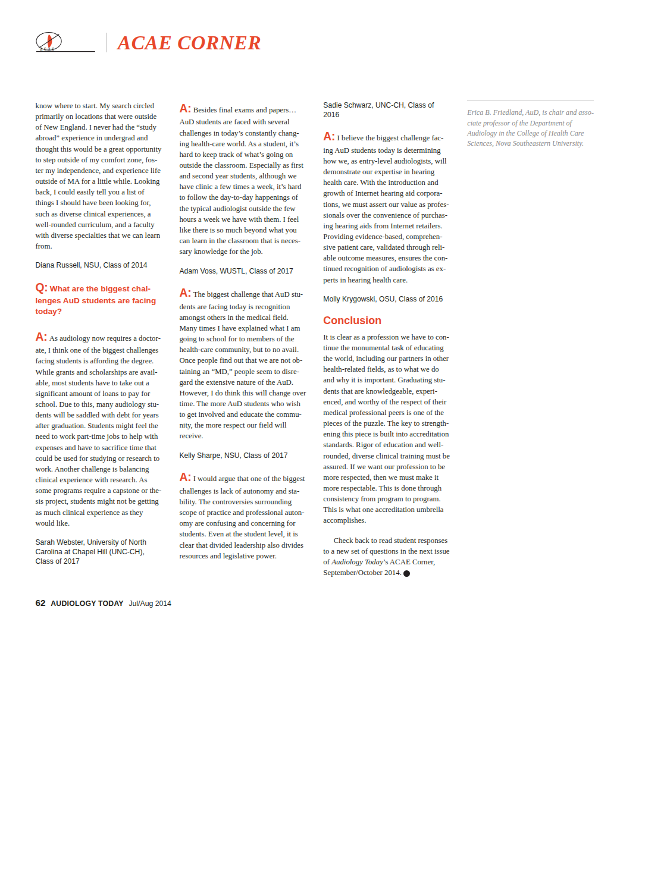acae
ACAE CORNER
know where to start. My search circled primarily on locations that were outside of New England. I never had the “study abroad” experience in undergrad and thought this would be a great opportunity to step outside of my comfort zone, foster my independence, and experience life outside of MA for a little while. Looking back, I could easily tell you a list of things I should have been looking for, such as diverse clinical experiences, a well-rounded curriculum, and a faculty with diverse specialties that we can learn from.
Diana Russell, NSU, Class of 2014
Q: What are the biggest challenges AuD students are facing today?
A: As audiology now requires a doctorate, I think one of the biggest challenges facing students is affording the degree. While grants and scholarships are available, most students have to take out a significant amount of loans to pay for school. Due to this, many audiology students will be saddled with debt for years after graduation. Students might feel the need to work part-time jobs to help with expenses and have to sacrifice time that could be used for studying or research to work. Another challenge is balancing clinical experience with research. As some programs require a capstone or thesis project, students might not be getting as much clinical experience as they would like.
Sarah Webster, University of North Carolina at Chapel Hill (UNC-CH), Class of 2017
A: Besides final exams and papers… AuD students are faced with several challenges in today’s constantly changing health-care world. As a student, it’s hard to keep track of what’s going on outside the classroom. Especially as first and second year students, although we have clinic a few times a week, it’s hard to follow the day-to-day happenings of the typical audiologist outside the few hours a week we have with them. I feel like there is so much beyond what you can learn in the classroom that is necessary knowledge for the job.
Adam Voss, WUSTL, Class of 2017
A: The biggest challenge that AuD students are facing today is recognition amongst others in the medical field. Many times I have explained what I am going to school for to members of the health-care community, but to no avail. Once people find out that we are not obtaining an “MD,” people seem to disregard the extensive nature of the AuD. However, I do think this will change over time. The more AuD students who wish to get involved and educate the community, the more respect our field will receive.
Kelly Sharpe, NSU, Class of 2017
A: I would argue that one of the biggest challenges is lack of autonomy and stability. The controversies surrounding scope of practice and professional autonomy are confusing and concerning for students. Even at the student level, it is clear that divided leadership also divides resources and legislative power.
Sadie Schwarz, UNC-CH, Class of 2016
A: I believe the biggest challenge facing AuD students today is determining how we, as entry-level audiologists, will demonstrate our expertise in hearing health care. With the introduction and growth of Internet hearing aid corporations, we must assert our value as professionals over the convenience of purchasing hearing aids from Internet retailers. Providing evidence-based, comprehensive patient care, validated through reliable outcome measures, ensures the continued recognition of audiologists as experts in hearing health care.
Molly Krygowski, OSU, Class of 2016
Conclusion
It is clear as a profession we have to continue the monumental task of educating the world, including our partners in other health-related fields, as to what we do and why it is important. Graduating students that are knowledgeable, experienced, and worthy of the respect of their medical professional peers is one of the pieces of the puzzle. The key to strengthening this piece is built into accreditation standards. Rigor of education and well-rounded, diverse clinical training must be assured. If we want our profession to be more respected, then we must make it more respectable. This is done through consistency from program to program. This is what one accreditation umbrella accomplishes.
Check back to read student responses to a new set of questions in the next issue of Audiology Today’s ACAE Corner, September/October 2014.AT
Erica B. Friedland, AuD, is chair and associate professor of the Department of Audiology in the College of Health Care Sciences, Nova Southeastern University.
62 AUDIOLOGY TODAY Jul/Aug 2014